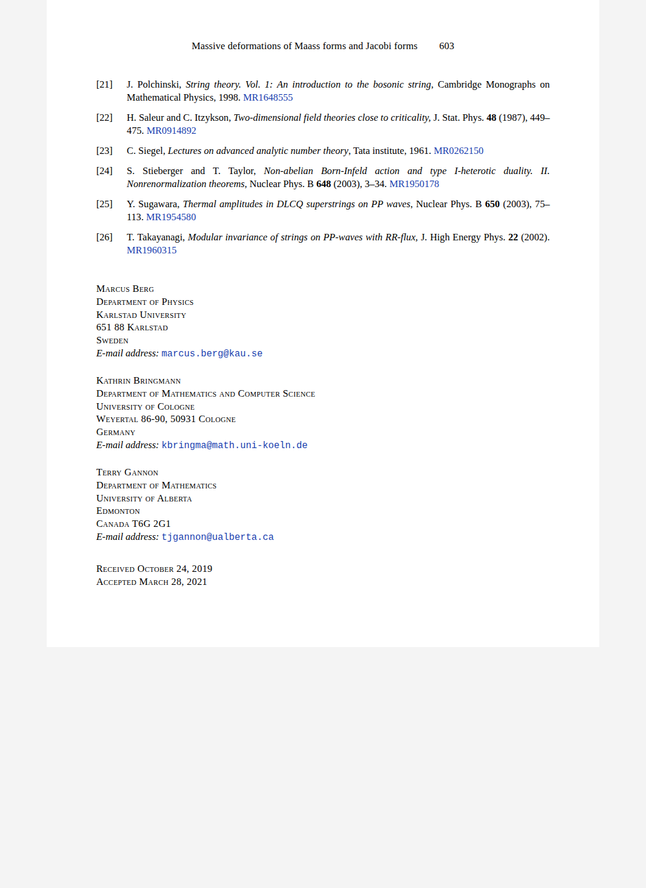Massive deformations of Maass forms and Jacobi forms603
[21] J. Polchinski, String theory. Vol. 1: An introduction to the bosonic string, Cambridge Monographs on Mathematical Physics, 1998. MR1648555
[22] H. Saleur and C. Itzykson, Two-dimensional field theories close to criticality, J. Stat. Phys. 48 (1987), 449–475. MR0914892
[23] C. Siegel, Lectures on advanced analytic number theory, Tata institute, 1961. MR0262150
[24] S. Stieberger and T. Taylor, Non-abelian Born-Infeld action and type I-heterotic duality. II. Nonrenormalization theorems, Nuclear Phys. B 648 (2003), 3–34. MR1950178
[25] Y. Sugawara, Thermal amplitudes in DLCQ superstrings on PP waves, Nuclear Phys. B 650 (2003), 75–113. MR1954580
[26] T. Takayanagi, Modular invariance of strings on PP-waves with RR-flux, J. High Energy Phys. 22 (2002). MR1960315
Marcus Berg
Department of Physics
Karlstad University
651 88 Karlstad
Sweden
E-mail address: marcus.berg@kau.se
Kathrin Bringmann
Department of Mathematics and Computer Science
University of Cologne
Weyertal 86-90, 50931 Cologne
Germany
E-mail address: kbringma@math.uni-koeln.de
Terry Gannon
Department of Mathematics
University of Alberta
Edmonton
Canada T6G 2G1
E-mail address: tjgannon@ualberta.ca
Received October 24, 2019
Accepted March 28, 2021